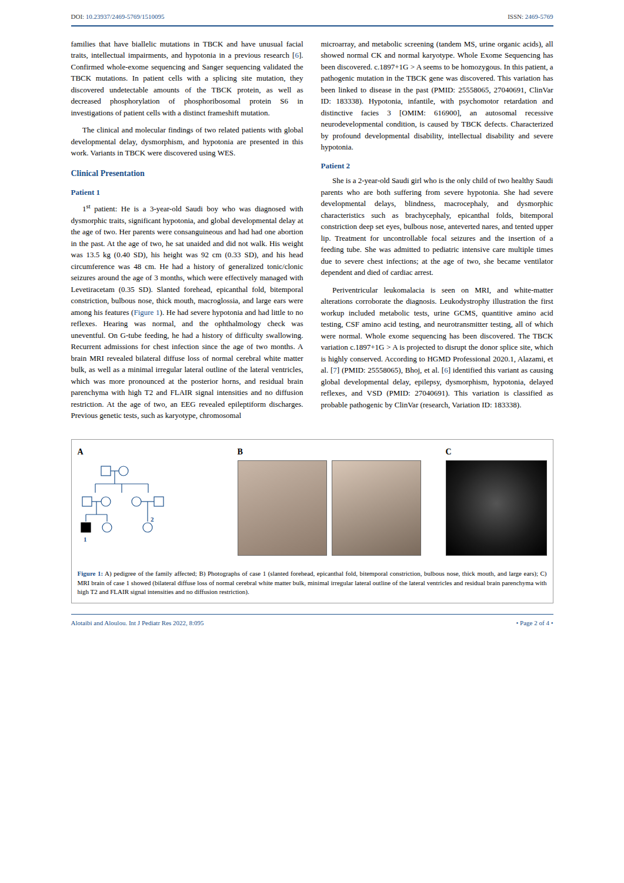DOI: 10.23937/2469-5769/1510095
ISSN: 2469-5769
families that have biallelic mutations in TBCK and have unusual facial traits, intellectual impairments, and hypotonia in a previous research [6]. Confirmed whole-exome sequencing and Sanger sequencing validated the TBCK mutations. In patient cells with a splicing site mutation, they discovered undetectable amounts of the TBCK protein, as well as decreased phosphorylation of phosphoribosomal protein S6 in investigations of patient cells with a distinct frameshift mutation.
The clinical and molecular findings of two related patients with global developmental delay, dysmorphism, and hypotonia are presented in this work. Variants in TBCK were discovered using WES.
Clinical Presentation
Patient 1
1st patient: He is a 3-year-old Saudi boy who was diagnosed with dysmorphic traits, significant hypotonia, and global developmental delay at the age of two. Her parents were consanguineous and had had one abortion in the past. At the age of two, he sat unaided and did not walk. His weight was 13.5 kg (0.40 SD), his height was 92 cm (0.33 SD), and his head circumference was 48 cm. He had a history of generalized tonic/clonic seizures around the age of 3 months, which were effectively managed with Levetiracetam (0.35 SD). Slanted forehead, epicanthal fold, bitemporal constriction, bulbous nose, thick mouth, macroglossia, and large ears were among his features (Figure 1). He had severe hypotonia and had little to no reflexes. Hearing was normal, and the ophthalmology check was uneventful. On G-tube feeding, he had a history of difficulty swallowing. Recurrent admissions for chest infection since the age of two months. A brain MRI revealed bilateral diffuse loss of normal cerebral white matter bulk, as well as a minimal irregular lateral outline of the lateral ventricles, which was more pronounced at the posterior horns, and residual brain parenchyma with high T2 and FLAIR signal intensities and no diffusion restriction. At the age of two, an EEG revealed epileptiform discharges. Previous genetic tests, such as karyotype, chromosomal
microarray, and metabolic screening (tandem MS, urine organic acids), all showed normal CK and normal karyotype. Whole Exome Sequencing has been discovered. c.1897+1G > A seems to be homozygous. In this patient, a pathogenic mutation in the TBCK gene was discovered. This variation has been linked to disease in the past (PMID: 25558065, 27040691, ClinVar ID: 183338). Hypotonia, infantile, with psychomotor retardation and distinctive facies 3 [OMIM: 616900], an autosomal recessive neurodevelopmental condition, is caused by TBCK defects. Characterized by profound developmental disability, intellectual disability and severe hypotonia.
Patient 2
She is a 2-year-old Saudi girl who is the only child of two healthy Saudi parents who are both suffering from severe hypotonia. She had severe developmental delays, blindness, macrocephaly, and dysmorphic characteristics such as brachycephaly, epicanthal folds, bitemporal constriction deep set eyes, bulbous nose, anteverted nares, and tented upper lip. Treatment for uncontrollable focal seizures and the insertion of a feeding tube. She was admitted to pediatric intensive care multiple times due to severe chest infections; at the age of two, she became ventilator dependent and died of cardiac arrest.
Periventricular leukomalacia is seen on MRI, and white-matter alterations corroborate the diagnosis. Leukodystrophy illustration the first workup included metabolic tests, urine GCMS, quantitive amino acid testing, CSF amino acid testing, and neurotransmitter testing, all of which were normal. Whole exome sequencing has been discovered. The TBCK variation c.1897+1G > A is projected to disrupt the donor splice site, which is highly conserved. According to HGMD Professional 2020.1, Alazami, et al. [7] (PMID: 25558065), Bhoj, et al. [6] identified this variant as causing global developmental delay, epilepsy, dysmorphism, hypotonia, delayed reflexes, and VSD (PMID: 27040691). This variation is classified as probable pathogenic by ClinVar (research, Variation ID: 183338).
A
1 2
B
C
Figure 1: A) pedigree of the family affected; B) Photographs of case 1 (slanted forehead, epicanthal fold, bitemporal constriction, bulbous nose, thick mouth, and large ears); C) MRI brain of case 1 showed (bilateral diffuse loss of normal cerebral white matter bulk, minimal irregular lateral outline of the lateral ventricles and residual brain parenchyma with high T2 and FLAIR signal intensities and no diffusion restriction).
Alotaibi and Aloulou. Int J Pediatr Res 2022, 8:095
• Page 2 of 4 •